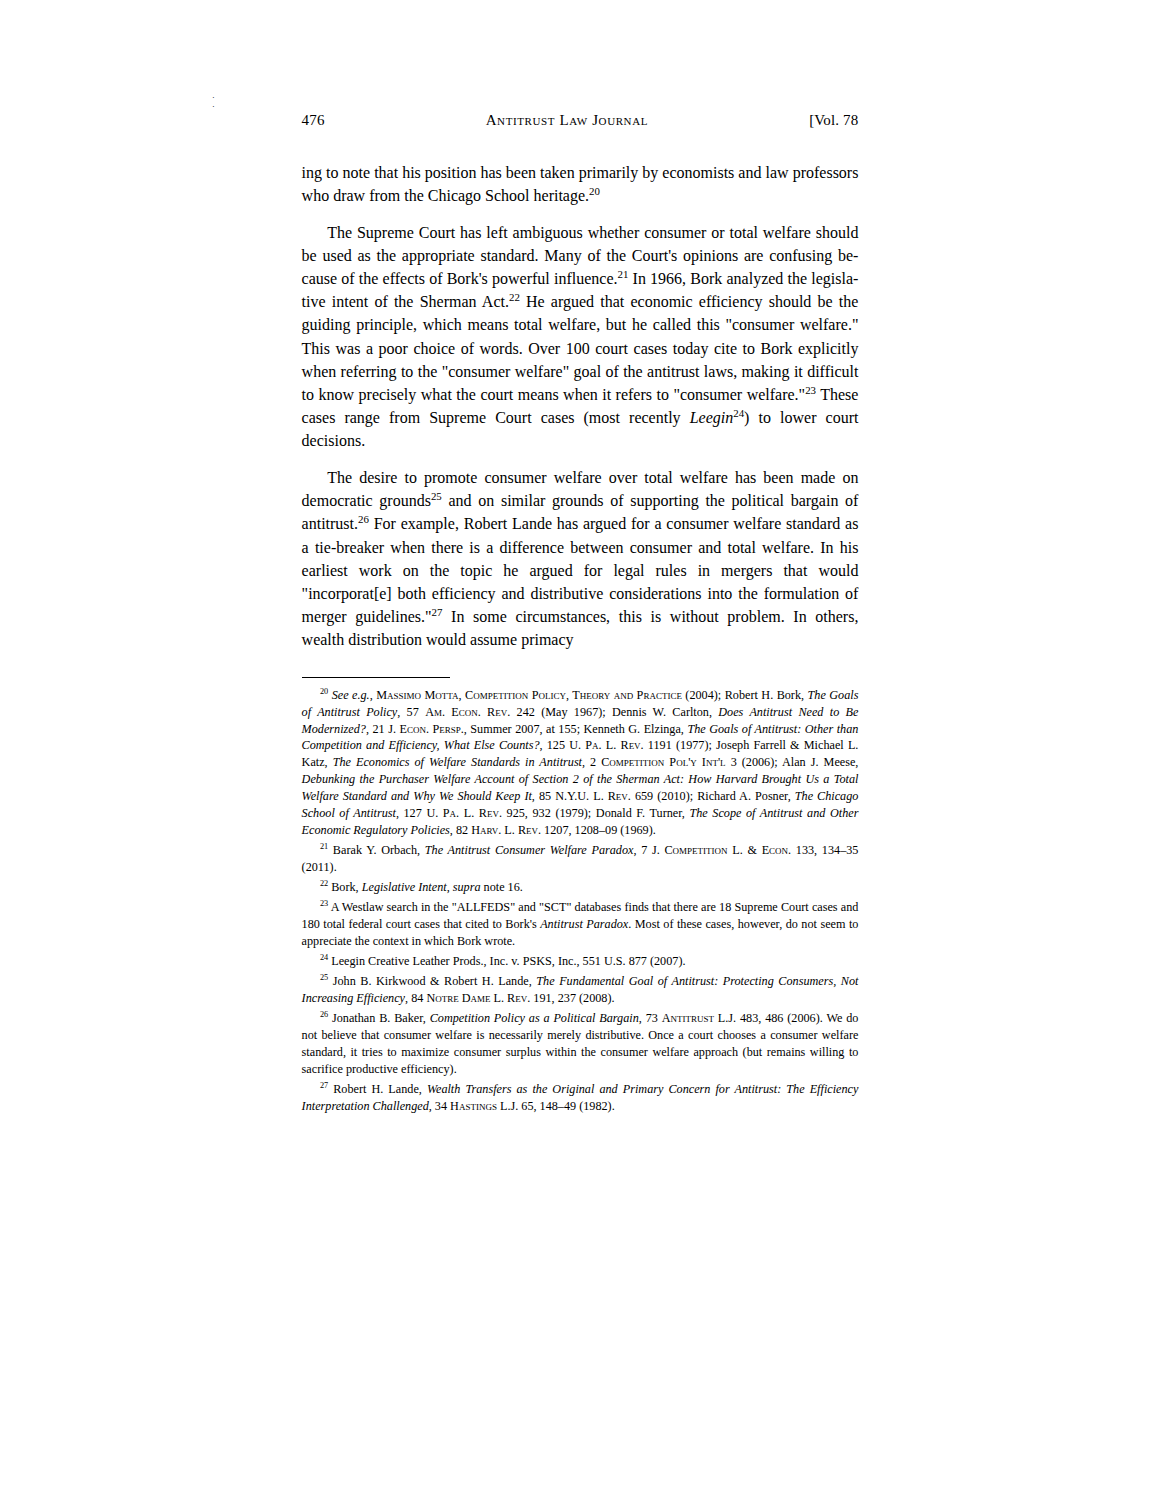..
476
Antitrust Law Journal
[Vol. 78
ing to note that his position has been taken primarily by economists and law professors who draw from the Chicago School heritage.20
The Supreme Court has left ambiguous whether consumer or total welfare should be used as the appropriate standard. Many of the Court's opinions are confusing because of the effects of Bork's powerful influence.21 In 1966, Bork analyzed the legislative intent of the Sherman Act.22 He argued that economic efficiency should be the guiding principle, which means total welfare, but he called this "consumer welfare." This was a poor choice of words. Over 100 court cases today cite to Bork explicitly when referring to the "consumer welfare" goal of the antitrust laws, making it difficult to know precisely what the court means when it refers to "consumer welfare."23 These cases range from Supreme Court cases (most recently Leegin24) to lower court decisions.
The desire to promote consumer welfare over total welfare has been made on democratic grounds25 and on similar grounds of supporting the political bargain of antitrust.26 For example, Robert Lande has argued for a consumer welfare standard as a tie-breaker when there is a difference between consumer and total welfare. In his earliest work on the topic he argued for legal rules in mergers that would "incorporat[e] both efficiency and distributive considerations into the formulation of merger guidelines."27 In some circumstances, this is without problem. In others, wealth distribution would assume primacy
20 See e.g., Massimo Motta, Competition Policy, Theory and Practice (2004); Robert H. Bork, The Goals of Antitrust Policy, 57 Am. Econ. Rev. 242 (May 1967); Dennis W. Carlton, Does Antitrust Need to Be Modernized?, 21 J. Econ. Persp., Summer 2007, at 155; Kenneth G. Elzinga, The Goals of Antitrust: Other than Competition and Efficiency, What Else Counts?, 125 U. Pa. L. Rev. 1191 (1977); Joseph Farrell & Michael L. Katz, The Economics of Welfare Standards in Antitrust, 2 Competition Pol'y Int'l 3 (2006); Alan J. Meese, Debunking the Purchaser Welfare Account of Section 2 of the Sherman Act: How Harvard Brought Us a Total Welfare Standard and Why We Should Keep It, 85 N.Y.U. L. Rev. 659 (2010); Richard A. Posner, The Chicago School of Antitrust, 127 U. Pa. L. Rev. 925, 932 (1979); Donald F. Turner, The Scope of Antitrust and Other Economic Regulatory Policies, 82 Harv. L. Rev. 1207, 1208–09 (1969).
21 Barak Y. Orbach, The Antitrust Consumer Welfare Paradox, 7 J. Competition L. & Econ. 133, 134–35 (2011).
22 Bork, Legislative Intent, supra note 16.
23 A Westlaw search in the "ALLFEDS" and "SCT" databases finds that there are 18 Supreme Court cases and 180 total federal court cases that cited to Bork's Antitrust Paradox. Most of these cases, however, do not seem to appreciate the context in which Bork wrote.
24 Leegin Creative Leather Prods., Inc. v. PSKS, Inc., 551 U.S. 877 (2007).
25 John B. Kirkwood & Robert H. Lande, The Fundamental Goal of Antitrust: Protecting Consumers, Not Increasing Efficiency, 84 Notre Dame L. Rev. 191, 237 (2008).
26 Jonathan B. Baker, Competition Policy as a Political Bargain, 73 Antitrust L.J. 483, 486 (2006). We do not believe that consumer welfare is necessarily merely distributive. Once a court chooses a consumer welfare standard, it tries to maximize consumer surplus within the consumer welfare approach (but remains willing to sacrifice productive efficiency).
27 Robert H. Lande, Wealth Transfers as the Original and Primary Concern for Antitrust: The Efficiency Interpretation Challenged, 34 Hastings L.J. 65, 148–49 (1982).